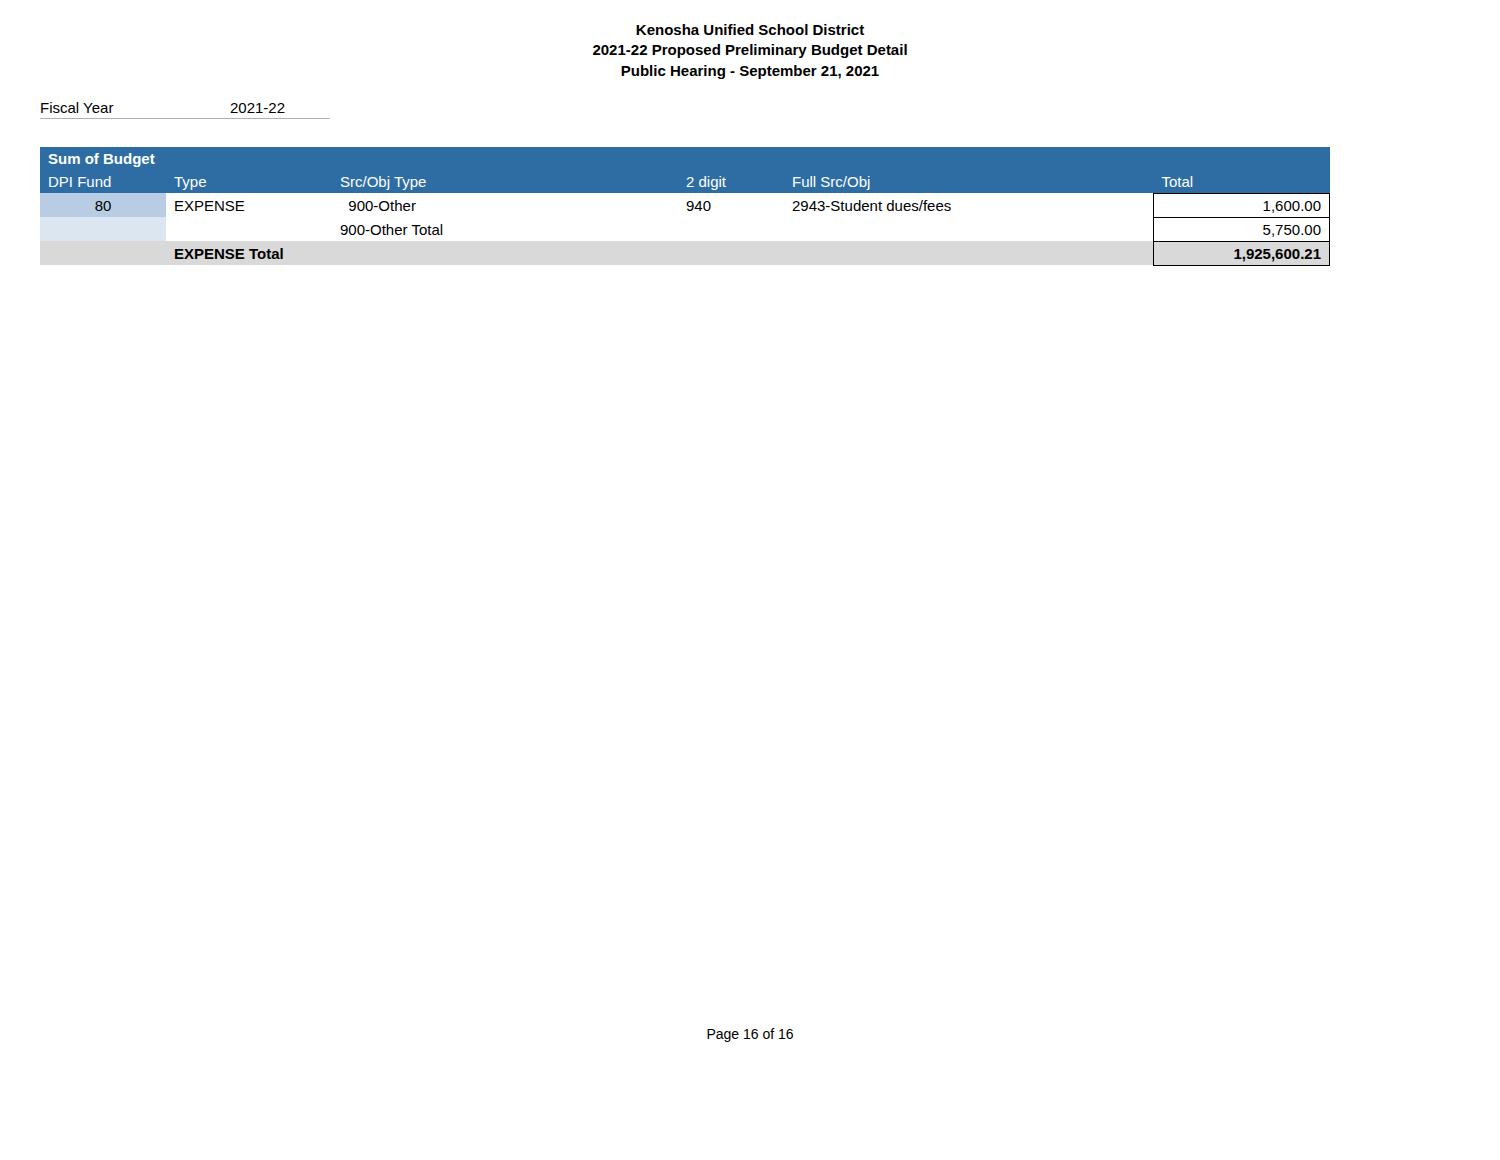Kenosha Unified School District
2021-22 Proposed Preliminary Budget Detail
Public Hearing - September 21, 2021
Fiscal Year 2021-22
| Sum of Budget |
| --- |
| DPI Fund | Type | Src/Obj Type | 2 digit | Full Src/Obj | Total |
| 80 | EXPENSE | 900-Other | 940 | 2943-Student dues/fees | 1,600.00 |
| | | 900-Other Total | | | 5,750.00 |
| | EXPENSE Total | 1,925,600.21 |
Page 16 of 16